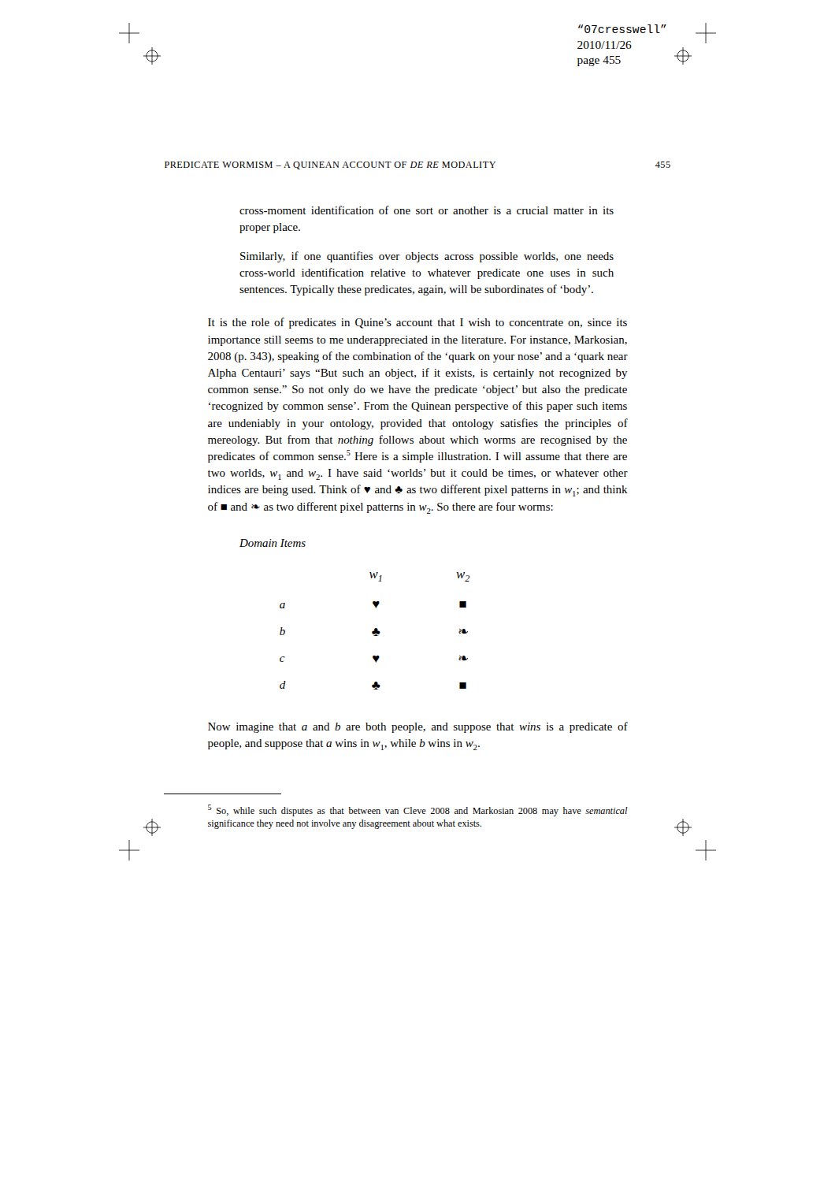“07cresswell”
2010/11/26
page 455
PREDICATE WORMISM – A QUINEAN ACCOUNT OF DE RE MODALITY 455
cross-moment identification of one sort or another is a crucial matter in its proper place.
Similarly, if one quantifies over objects across possible worlds, one needs cross-world identification relative to whatever predicate one uses in such sentences. Typically these predicates, again, will be subordinates of ‘body’.
It is the role of predicates in Quine’s account that I wish to concentrate on, since its importance still seems to me underappreciated in the literature. For instance, Markosian, 2008 (p. 343), speaking of the combination of the ‘quark on your nose’ and a ‘quark near Alpha Centauri’ says “But such an object, if it exists, is certainly not recognized by common sense.” So not only do we have the predicate ‘object’ but also the predicate ‘recognized by common sense’. From the Quinean perspective of this paper such items are undeniably in your ontology, provided that ontology satisfies the principles of mereology. But from that nothing follows about which worms are recognised by the predicates of common sense.5 Here is a simple illustration. I will assume that there are two worlds, w 1 and w 2. I have said ‘worlds’ but it could be times, or whatever other indices are being used. Think of ♥ and ♣ as two different pixel patterns in w 1; and think of ■ and ❧ as two different pixel patterns in w 2. So there are four worms:
Domain Items
| | w 1 | w 2 |
| --- | --- | --- |
| a | ♥ | ■ |
| b | ♣ | ❧ |
| c | ♥ | ❧ |
| d | ♣ | ■ |
Now imagine that a and b are both people, and suppose that wins is a predicate of people, and suppose that a wins in w 1, while b wins in w 2.
5 So, while such disputes as that between van Cleve 2008 and Markosian 2008 may have semantical significance they need not involve any disagreement about what exists.